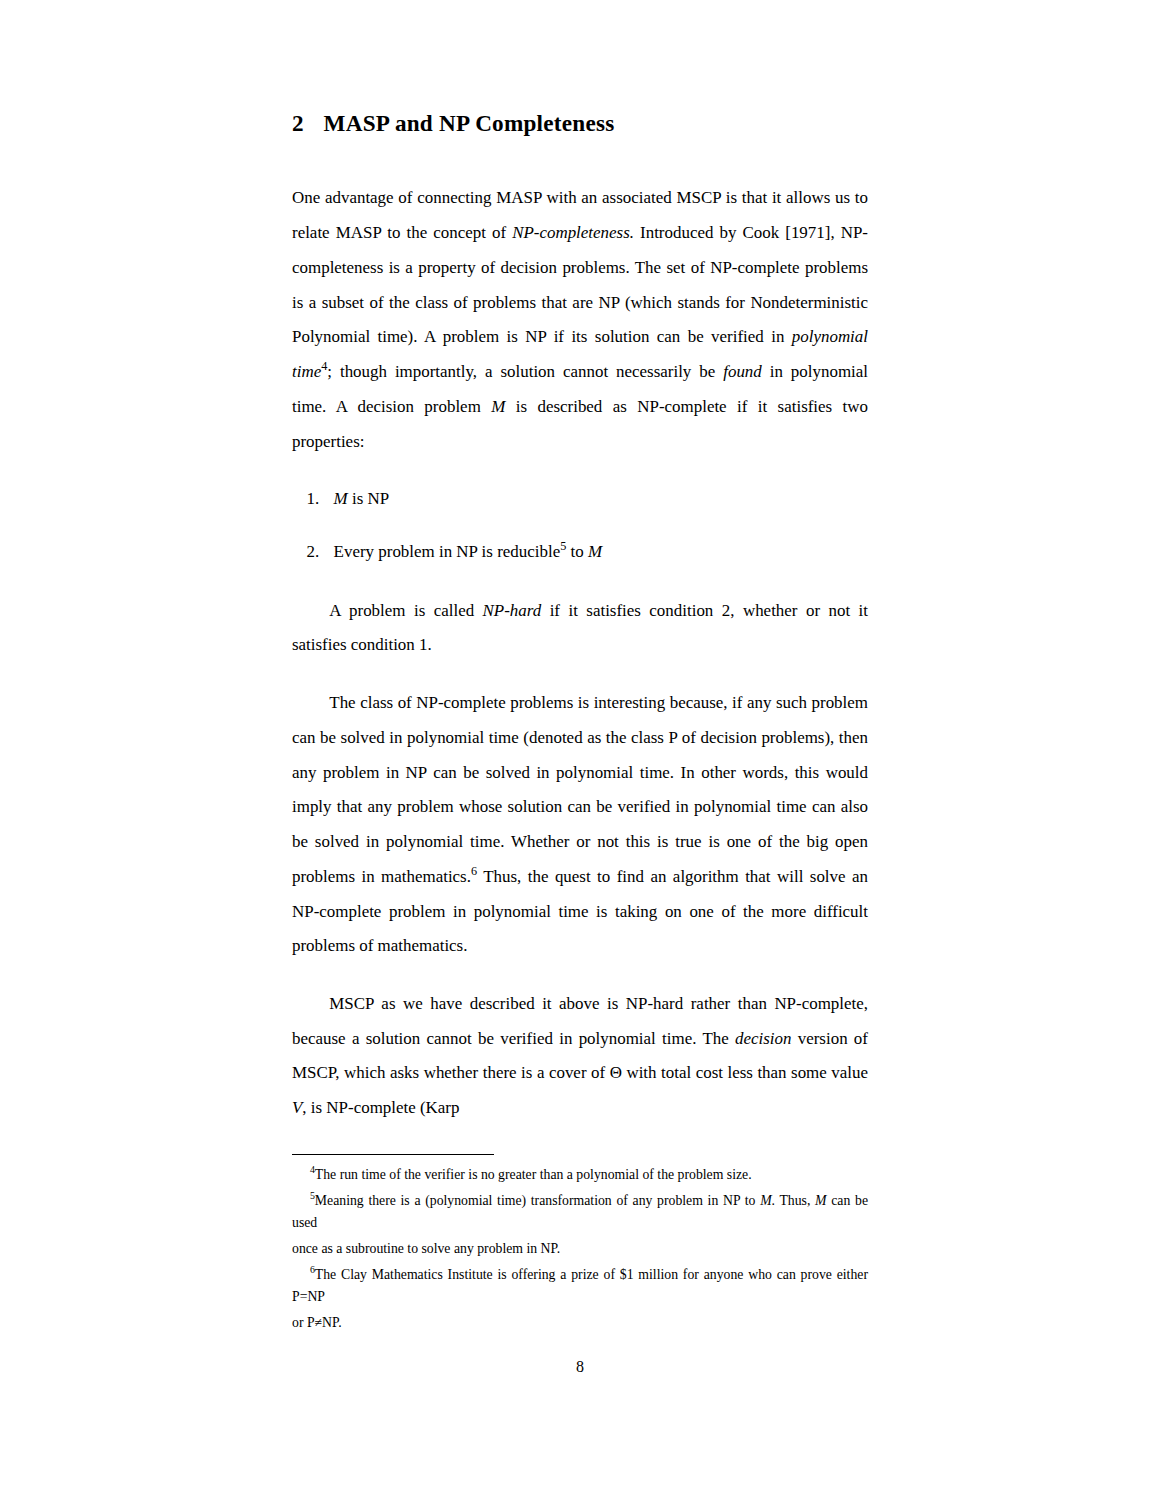2 MASP and NP Completeness
One advantage of connecting MASP with an associated MSCP is that it allows us to relate MASP to the concept of NP-completeness. Introduced by Cook [1971], NP-completeness is a property of decision problems. The set of NP-complete problems is a subset of the class of problems that are NP (which stands for Nondeterministic Polynomial time). A problem is NP if its solution can be verified in polynomial time4; though importantly, a solution cannot necessarily be found in polynomial time. A decision problem M is described as NP-complete if it satisfies two properties:
M is NP
Every problem in NP is reducible5 to M
A problem is called NP-hard if it satisfies condition 2, whether or not it satisfies condition 1.
The class of NP-complete problems is interesting because, if any such problem can be solved in polynomial time (denoted as the class P of decision problems), then any problem in NP can be solved in polynomial time. In other words, this would imply that any problem whose solution can be verified in polynomial time can also be solved in polynomial time. Whether or not this is true is one of the big open problems in mathematics.6 Thus, the quest to find an algorithm that will solve an NP-complete problem in polynomial time is taking on one of the more difficult problems of mathematics.
MSCP as we have described it above is NP-hard rather than NP-complete, because a solution cannot be verified in polynomial time. The decision version of MSCP, which asks whether there is a cover of Θ with total cost less than some value V, is NP-complete (Karp
4The run time of the verifier is no greater than a polynomial of the problem size.
5Meaning there is a (polynomial time) transformation of any problem in NP to M. Thus, M can be used
once as a subroutine to solve any problem in NP.
6The Clay Mathematics Institute is offering a prize of $1 million for anyone who can prove either P=NP
or P≠NP.
8